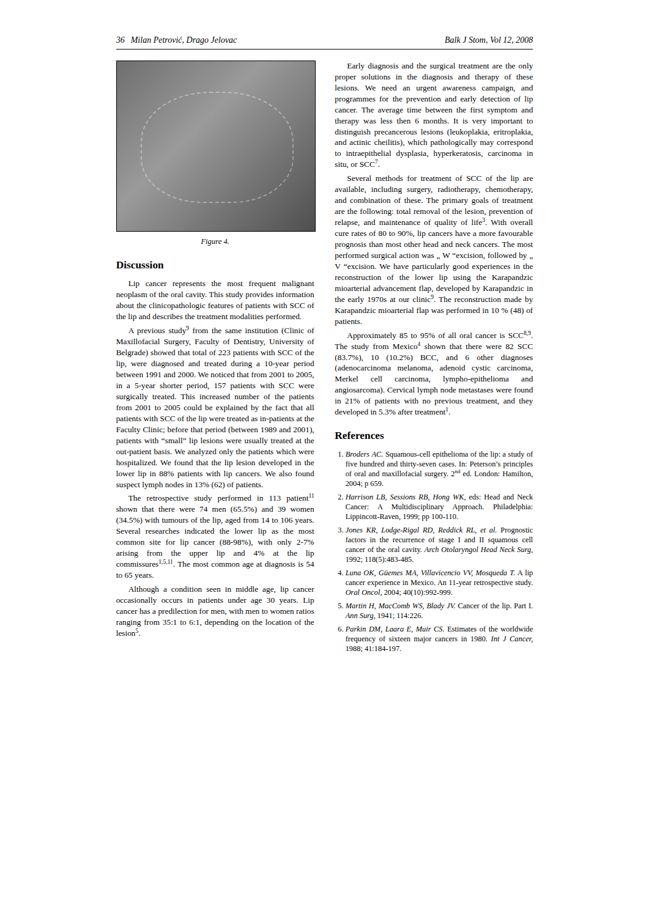36 Milan Petrović, Drago Jelovac
Balk J Stom, Vol 12, 2008
Figure 4.
Discussion
Lip cancer represents the most frequent malignant neoplasm of the oral cavity. This study provides information about the clinicopathologic features of patients with SCC of the lip and describes the treatment modalities performed.
A previous study9 from the same institution (Clinic of Maxillofacial Surgery, Faculty of Dentistry, University of Belgrade) showed that total of 223 patients with SCC of the lip, were diagnosed and treated during a 10-year period between 1991 and 2000. We noticed that from 2001 to 2005, in a 5-year shorter period, 157 patients with SCC were surgically treated. This increased number of the patients from 2001 to 2005 could be explained by the fact that all patients with SCC of the lip were treated as in-patients at the Faculty Clinic; before that period (between 1989 and 2001), patients with “small” lip lesions were usually treated at the out-patient basis. We analyzed only the patients which were hospitalized. We found that the lip lesion developed in the lower lip in 88% patients with lip cancers. We also found suspect lymph nodes in 13% (62) of patients.
The retrospective study performed in 113 patient11 shown that there were 74 men (65.5%) and 39 women (34.5%) with tumours of the lip, aged from 14 to 106 years. Several researches indicated the lower lip as the most common site for lip cancer (88-98%), with only 2-7% arising from the upper lip and 4% at the lip commissures1,5,11. The most common age at diagnosis is 54 to 65 years.
Although a condition seen in middle age, lip cancer occasionally occurs in patients under age 30 years. Lip cancer has a predilection for men, with men to women ratios ranging from 35:1 to 6:1, depending on the location of the lesion5.
Early diagnosis and the surgical treatment are the only proper solutions in the diagnosis and therapy of these lesions. We need an urgent awareness campaign, and programmes for the prevention and early detection of lip cancer. The average time between the first symptom and therapy was less then 6 months. It is very important to distinguish precancerous lesions (leukoplakia, eritroplakia, and actinic cheilitis), which pathologically may correspond to intraepithelial dysplasia, hyperkeratosis, carcinoma in situ, or SCC7.
Several methods for treatment of SCC of the lip are available, including surgery, radiotherapy, chemotherapy, and combination of these. The primary goals of treatment are the following: total removal of the lesion, prevention of relapse, and maintenance of quality of life3. With overall cure rates of 80 to 90%, lip cancers have a more favourable prognosis than most other head and neck cancers. The most performed surgical action was „ W “excision, followed by „ V “excision. We have particularly good experiences in the reconstruction of the lower lip using the Karapandzic mioarterial advancement flap, developed by Karapandzic in the early 1970s at our clinic9. The reconstruction made by Karapandzic mioarterial flap was performed in 10 % (48) of patients.
Approximately 85 to 95% of all oral cancer is SCC8,9. The study from Mexico4 shown that there were 82 SCC (83.7%), 10 (10.2%) BCC, and 6 other diagnoses (adenocarcinoma melanoma, adenoid cystic carcinoma, Merkel cell carcinoma, lympho-epithelioma and angiosarcoma). Cervical lymph node metastases were found in 21% of patients with no previous treatment, and they developed in 5.3% after treatment1.
References
Broders AC. Squamous-cell epithelioma of the lip: a study of five hundred and thirty-seven cases. In: Peterson’s principles of oral and maxillofacial surgery. 2nd ed. London: Hamilton, 2004; p 659.
Harrison LB, Sessions RB, Hong WK, eds: Head and Neck Cancer: A Multidisciplinary Approach. Philadelphia: Lippincott-Raven, 1999; pp 100-110.
Jones KR, Lodge-Rigal RD, Reddick RL, et al. Prognostic factors in the recurrence of stage I and II squamous cell cancer of the oral cavity. Arch Otolaryngol Head Neck Surg, 1992; 118(5):483-485.
Luna OK, Güemes MA, Villavicencio VV, Mosqueda T. A lip cancer experience in Mexico. An 11-year retrospective study. Oral Oncol, 2004; 40(10):992-999.
Martin H, MacComb WS, Blady JV. Cancer of the lip. Part I. Ann Surg, 1941; 114:226.
Parkin DM, Laara E, Muir CS. Estimates of the worldwide frequency of sixteen major cancers in 1980. Int J Cancer, 1988; 41:184-197.